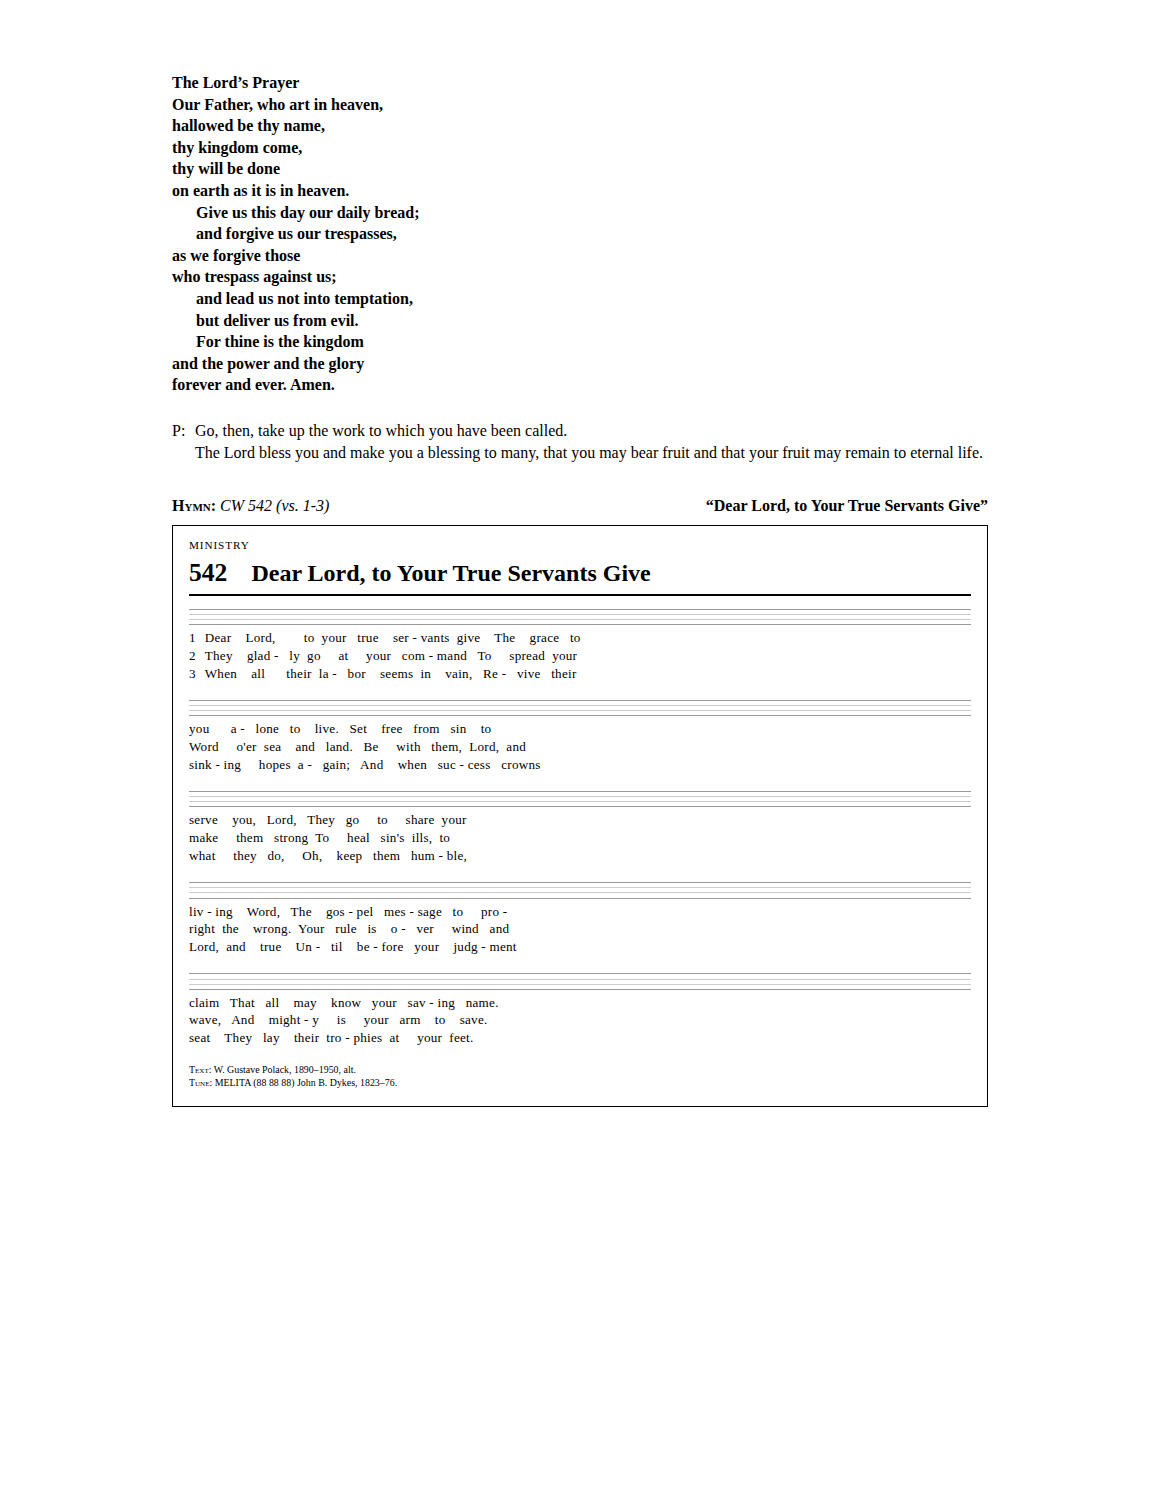The Lord’s Prayer
Our Father, who art in heaven,
hallowed be thy name,
thy kingdom come,
thy will be done
on earth as it is in heaven.
Give us this day our daily bread;
and forgive us our trespasses,
as we forgive those
who trespass against us;
and lead us not into temptation,
but deliver us from evil.
For thine is the kingdom
and the power and the glory
forever and ever. Amen.
P:
Go, then, take up the work to which you have been called.
The Lord bless you and make you a blessing to many, that you may bear fruit and that your fruit may remain to eternal life.
Hymn: CW 542 (vs. 1-3)
“Dear Lord, to Your True Servants Give”
Ministry
542 Dear Lord, to Your True Servants Give
1 Dear Lord, to your true ser - vants give The grace to 2 They glad - ly go at your com - mand To spread your 3 When all their la - bor seems in vain, Re - vive their
you a - lone to live. Set free from sin to Word o'er sea and land. Be with them, Lord, and sink - ing hopes a - gain; And when suc - cess crowns
serve you, Lord, They go to share your make them strong To heal sin's ills, to what they do, Oh, keep them hum - ble,
liv - ing Word, The gos - pel mes - sage to pro - right the wrong. Your rule is o - ver wind and Lord, and true Un - til be - fore your judg - ment
claim That all may know your sav - ing name. wave, And might - y is your arm to save. seat They lay their tro - phies at your feet.
Text: W. Gustave Polack, 1890–1950, alt.
Tune: MELITA (88 88 88) John B. Dykes, 1823–76.